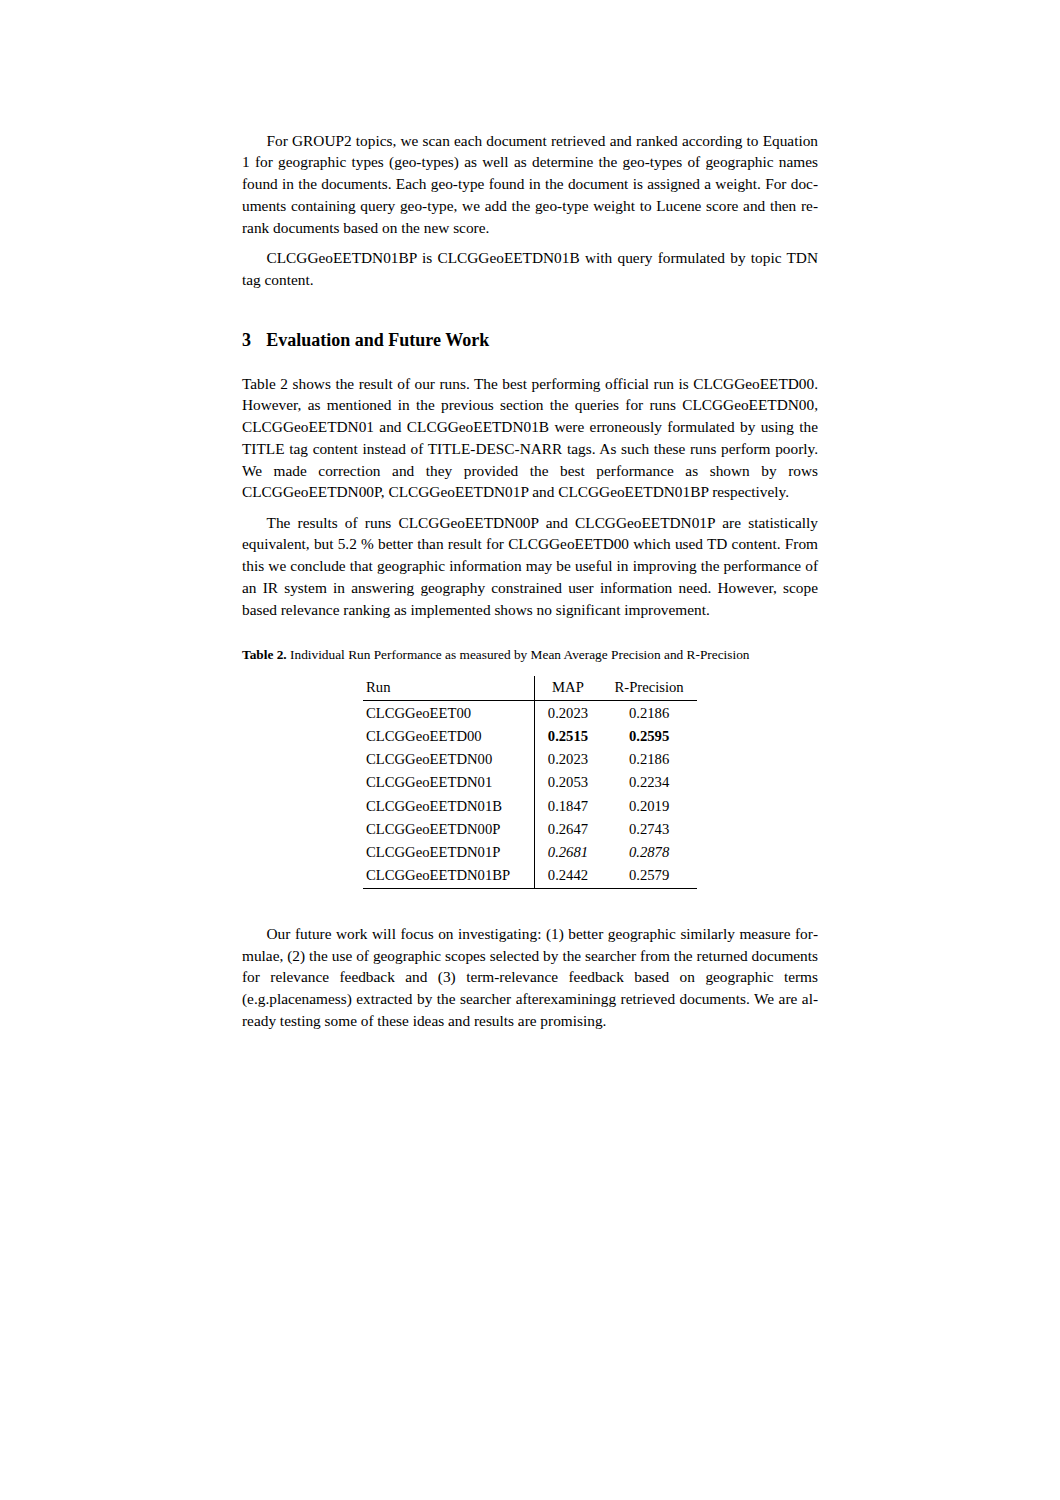For GROUP2 topics, we scan each document retrieved and ranked according to Equation 1 for geographic types (geo-types) as well as determine the geo-types of geographic names found in the documents. Each geo-type found in the document is assigned a weight. For documents containing query geo-type, we add the geo-type weight to Lucene score and then re-rank documents based on the new score.
CLCGGeoEETDN01BP is CLCGGeoEETDN01B with query formulated by topic TDN tag content.
3 Evaluation and Future Work
Table 2 shows the result of our runs. The best performing official run is CLCGGeoEETD00. However, as mentioned in the previous section the queries for runs CLCGGeoEETDN00, CLCGGeoEETDN01 and CLCGGeoEETDN01B were erroneously formulated by using the TITLE tag content instead of TITLE-DESC-NARR tags. As such these runs perform poorly. We made correction and they provided the best performance as shown by rows CLCGGeoEETDN00P, CLCGGeoEETDN01P and CLCGGeoEETDN01BP respectively.
The results of runs CLCGGeoEETDN00P and CLCGGeoEETDN01P are statistically equivalent, but 5.2 % better than result for CLCGGeoEETD00 which used TD content. From this we conclude that geographic information may be useful in improving the performance of an IR system in answering geography constrained user information need. However, scope based relevance ranking as implemented shows no significant improvement.
Table 2. Individual Run Performance as measured by Mean Average Precision and R-Precision
| Run | MAP | R-Precision |
| --- | --- | --- |
| CLCGGeoEET00 | 0.2023 | 0.2186 |
| CLCGGeoEETD00 | 0.2515 | 0.2595 |
| CLCGGeoEETDN00 | 0.2023 | 0.2186 |
| CLCGGeoEETDN01 | 0.2053 | 0.2234 |
| CLCGGeoEETDN01B | 0.1847 | 0.2019 |
| CLCGGeoEETDN00P | 0.2647 | 0.2743 |
| CLCGGeoEETDN01P | 0.2681 | 0.2878 |
| CLCGGeoEETDN01BP | 0.2442 | 0.2579 |
Our future work will focus on investigating: (1) better geographic similarly measure formulae, (2) the use of geographic scopes selected by the searcher from the returned documents for relevance feedback and (3) term-relevance feedback based on geographic terms (e.g.placenamess) extracted by the searcher afterexaminingg retrieved documents. We are already testing some of these ideas and results are promising.